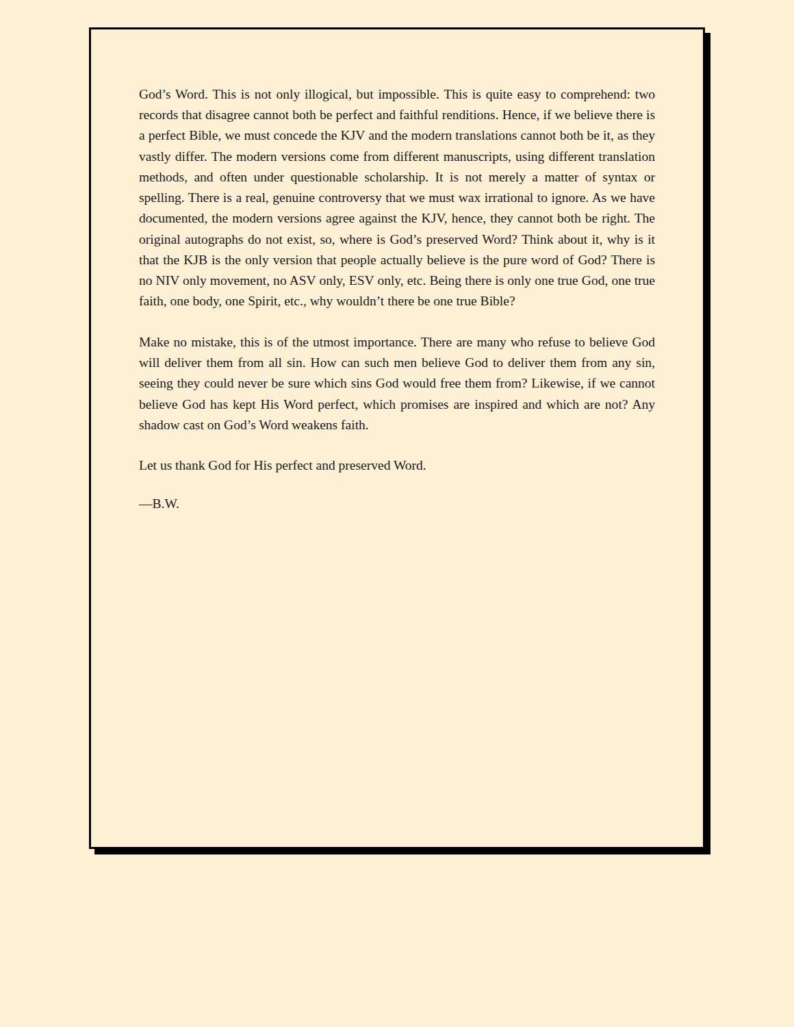God’s Word. This is not only illogical, but impossible. This is quite easy to comprehend: two records that disagree cannot both be perfect and faithful renditions. Hence, if we believe there is a perfect Bible, we must concede the KJV and the modern translations cannot both be it, as they vastly differ. The modern versions come from different manuscripts, using different translation methods, and often under questionable scholarship. It is not merely a matter of syntax or spelling. There is a real, genuine controversy that we must wax irrational to ignore. As we have documented, the modern versions agree against the KJV, hence, they cannot both be right. The original autographs do not exist, so, where is God’s preserved Word? Think about it, why is it that the KJB is the only version that people actually believe is the pure word of God? There is no NIV only movement, no ASV only, ESV only, etc. Being there is only one true God, one true faith, one body, one Spirit, etc., why wouldn’t there be one true Bible?
Make no mistake, this is of the utmost importance. There are many who refuse to believe God will deliver them from all sin. How can such men believe God to deliver them from any sin, seeing they could never be sure which sins God would free them from? Likewise, if we cannot believe God has kept His Word perfect, which promises are inspired and which are not? Any shadow cast on God’s Word weakens faith.
Let us thank God for His perfect and preserved Word.
—B.W.